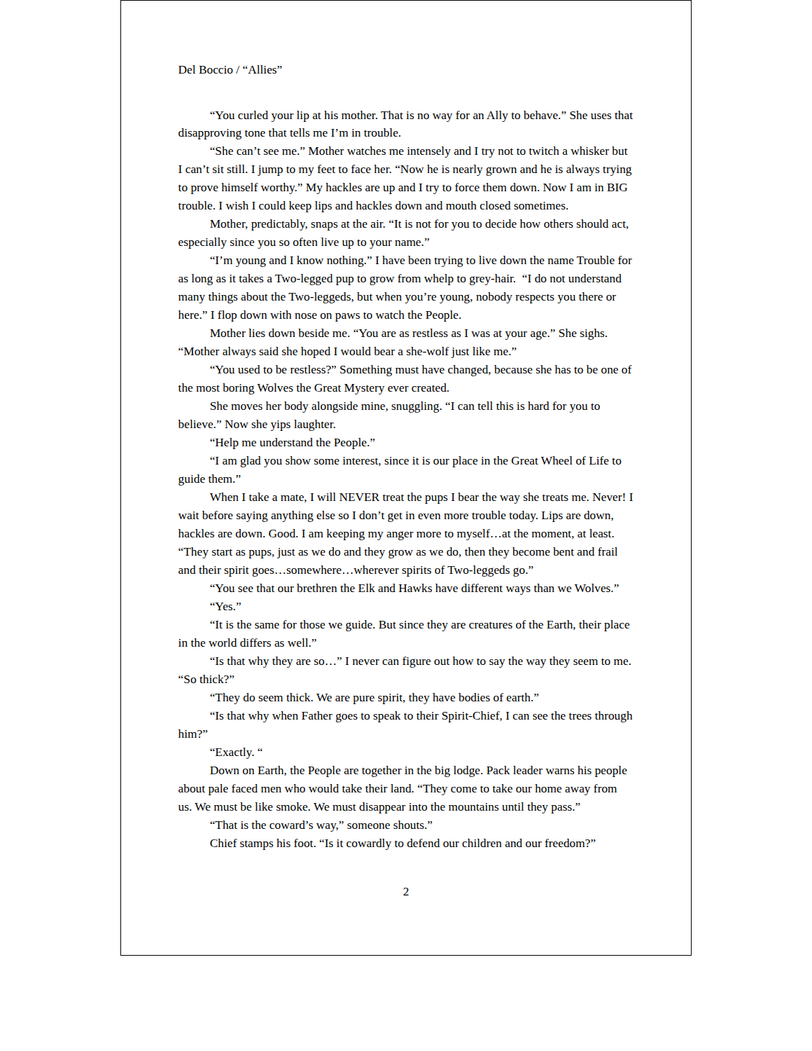Del Boccio / “Allies”
“You curled your lip at his mother. That is no way for an Ally to behave.” She uses that disapproving tone that tells me I’m in trouble.
“She can’t see me.” Mother watches me intensely and I try not to twitch a whisker but I can’t sit still. I jump to my feet to face her. “Now he is nearly grown and he is always trying to prove himself worthy.” My hackles are up and I try to force them down. Now I am in BIG trouble. I wish I could keep lips and hackles down and mouth closed sometimes.
Mother, predictably, snaps at the air. “It is not for you to decide how others should act, especially since you so often live up to your name.”
“I’m young and I know nothing.” I have been trying to live down the name Trouble for as long as it takes a Two-legged pup to grow from whelp to grey-hair. “I do not understand many things about the Two-leggeds, but when you’re young, nobody respects you there or here.” I flop down with nose on paws to watch the People.
Mother lies down beside me. “You are as restless as I was at your age.” She sighs. “Mother always said she hoped I would bear a she-wolf just like me.”
“You used to be restless?” Something must have changed, because she has to be one of the most boring Wolves the Great Mystery ever created.
She moves her body alongside mine, snuggling. “I can tell this is hard for you to believe.” Now she yips laughter.
“Help me understand the People.”
“I am glad you show some interest, since it is our place in the Great Wheel of Life to guide them.”
When I take a mate, I will NEVER treat the pups I bear the way she treats me. Never! I wait before saying anything else so I don’t get in even more trouble today. Lips are down, hackles are down. Good. I am keeping my anger more to myself…at the moment, at least. “They start as pups, just as we do and they grow as we do, then they become bent and frail and their spirit goes…somewhere…wherever spirits of Two-leggeds go.”
“You see that our brethren the Elk and Hawks have different ways than we Wolves.”
“Yes.”
“It is the same for those we guide. But since they are creatures of the Earth, their place in the world differs as well.”
“Is that why they are so…” I never can figure out how to say the way they seem to me. “So thick?”
“They do seem thick. We are pure spirit, they have bodies of earth.”
“Is that why when Father goes to speak to their Spirit-Chief, I can see the trees through him?”
“Exactly. “
Down on Earth, the People are together in the big lodge. Pack leader warns his people about pale faced men who would take their land. “They come to take our home away from us. We must be like smoke. We must disappear into the mountains until they pass.”
“That is the coward’s way,” someone shouts.”
Chief stamps his foot. “Is it cowardly to defend our children and our freedom?”
2